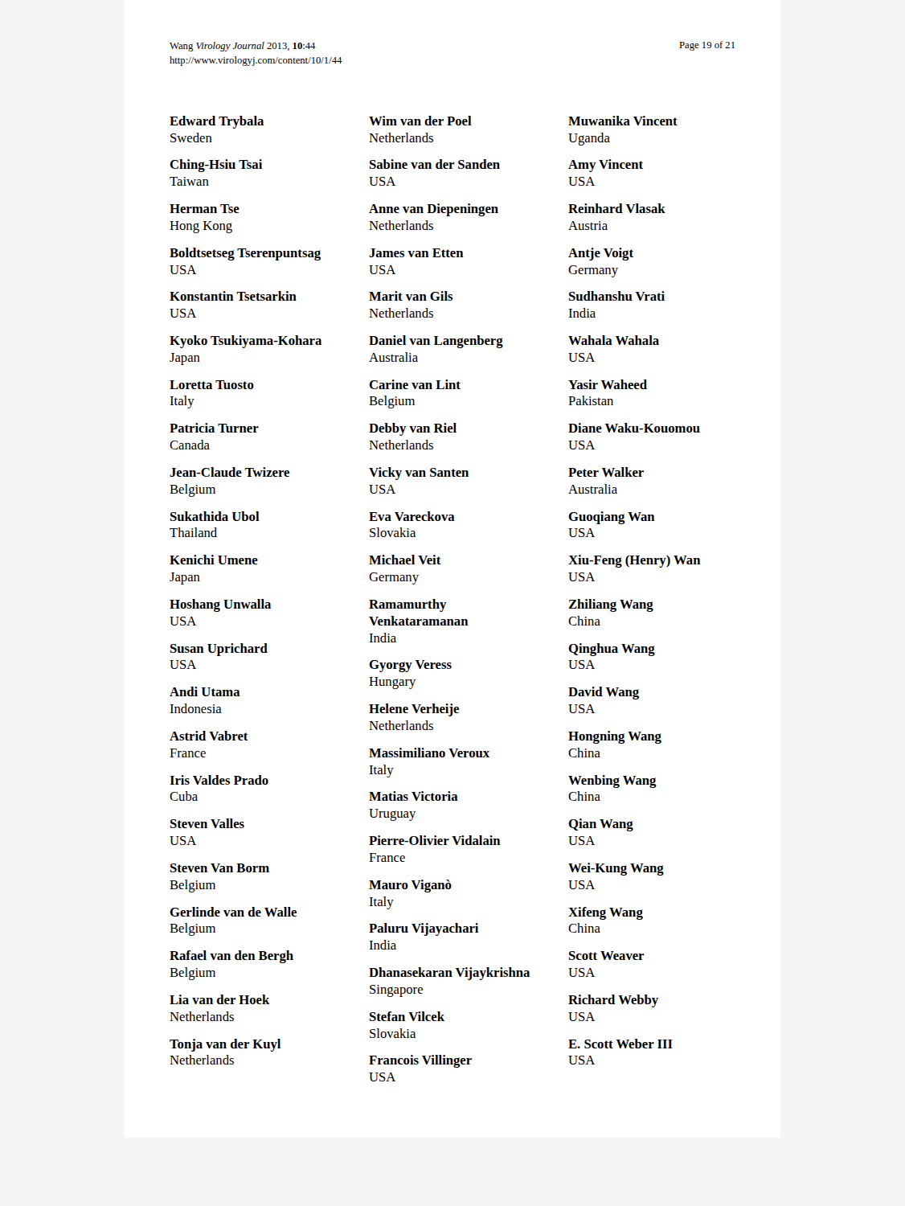Wang Virology Journal 2013, 10:44
http://www.virologyj.com/content/10/1/44
Page 19 of 21
Edward Trybala Sweden
Ching-Hsiu Tsai Taiwan
Herman Tse Hong Kong
Boldtsetseg Tserenpuntsag USA
Konstantin Tsetsarkin USA
Kyoko Tsukiyama-Kohara Japan
Loretta Tuosto Italy
Patricia Turner Canada
Jean-Claude Twizere Belgium
Sukathida Ubol Thailand
Kenichi Umene Japan
Hoshang Unwalla USA
Susan Uprichard USA
Andi Utama Indonesia
Astrid Vabret France
Iris Valdes Prado Cuba
Steven Valles USA
Steven Van Borm Belgium
Gerlinde van de Walle Belgium
Rafael van den Bergh Belgium
Lia van der Hoek Netherlands
Tonja van der Kuyl Netherlands
Wim van der Poel Netherlands
Sabine van der Sanden USA
Anne van Diepeningen Netherlands
James van Etten USA
Marit van Gils Netherlands
Daniel van Langenberg Australia
Carine van Lint Belgium
Debby van Riel Netherlands
Vicky van Santen USA
Eva Vareckova Slovakia
Michael Veit Germany
Ramamurthy Venkataramanan India
Gyorgy Veress Hungary
Helene Verheije Netherlands
Massimiliano Veroux Italy
Matias Victoria Uruguay
Pierre-Olivier Vidalain France
Mauro Viganò Italy
Paluru Vijayachari India
Dhanasekaran Vijaykrishna Singapore
Stefan Vilcek Slovakia
Francois Villinger USA
Muwanika Vincent Uganda
Amy Vincent USA
Reinhard Vlasak Austria
Antje Voigt Germany
Sudhanshu Vrati India
Wahala Wahala USA
Yasir Waheed Pakistan
Diane Waku-Kouomou USA
Peter Walker Australia
Guoqiang Wan USA
Xiu-Feng (Henry) Wan USA
Zhiliang Wang China
Qinghua Wang USA
David Wang USA
Hongning Wang China
Wenbing Wang China
Qian Wang USA
Wei-Kung Wang USA
Xifeng Wang China
Scott Weaver USA
Richard Webby USA
E. Scott Weber III USA